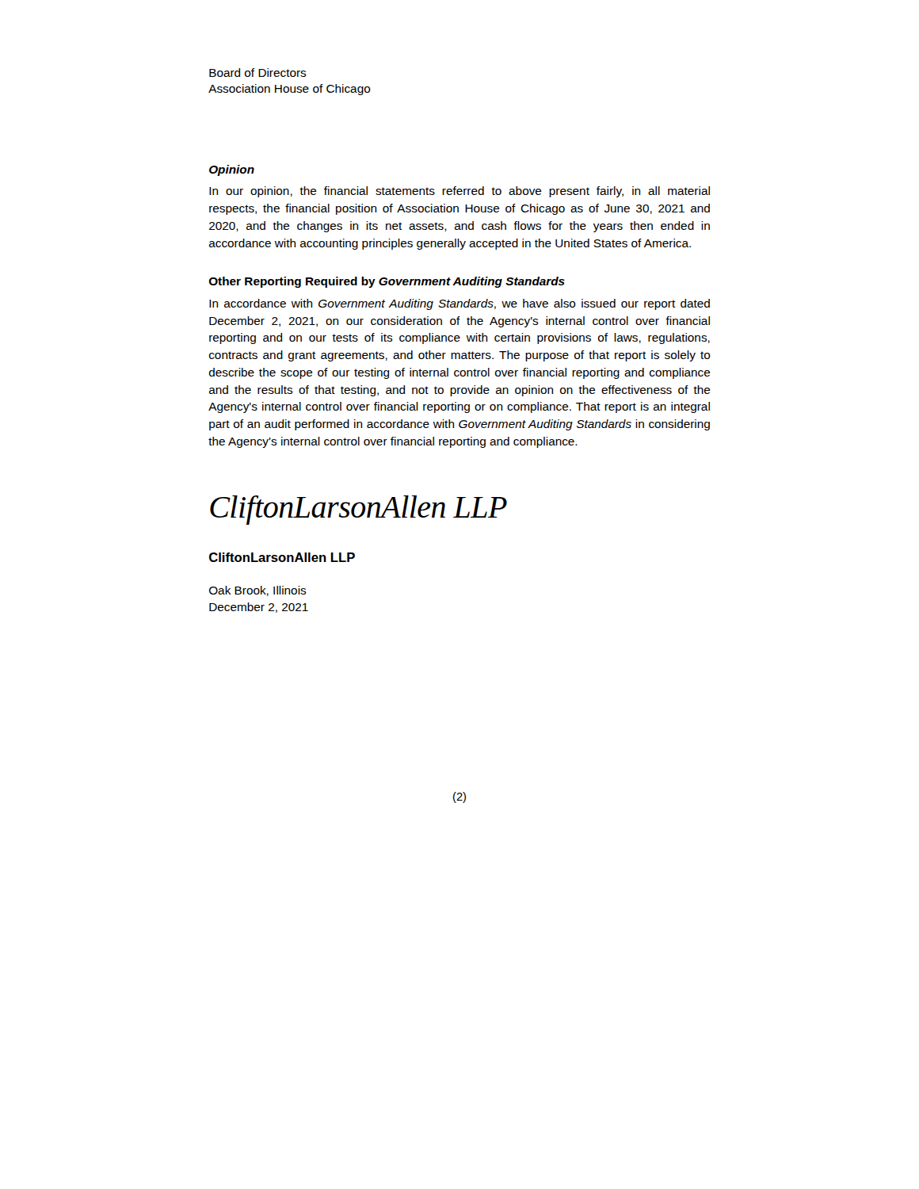Board of Directors
Association House of Chicago
Opinion
In our opinion, the financial statements referred to above present fairly, in all material respects, the financial position of Association House of Chicago as of June 30, 2021 and 2020, and the changes in its net assets, and cash flows for the years then ended in accordance with accounting principles generally accepted in the United States of America.
Other Reporting Required by Government Auditing Standards
In accordance with Government Auditing Standards, we have also issued our report dated December 2, 2021, on our consideration of the Agency's internal control over financial reporting and on our tests of its compliance with certain provisions of laws, regulations, contracts and grant agreements, and other matters. The purpose of that report is solely to describe the scope of our testing of internal control over financial reporting and compliance and the results of that testing, and not to provide an opinion on the effectiveness of the Agency's internal control over financial reporting or on compliance. That report is an integral part of an audit performed in accordance with Government Auditing Standards in considering the Agency's internal control over financial reporting and compliance.
CliftonLarsonAllen LLP
CliftonLarsonAllen LLP
Oak Brook, Illinois
December 2, 2021
(2)